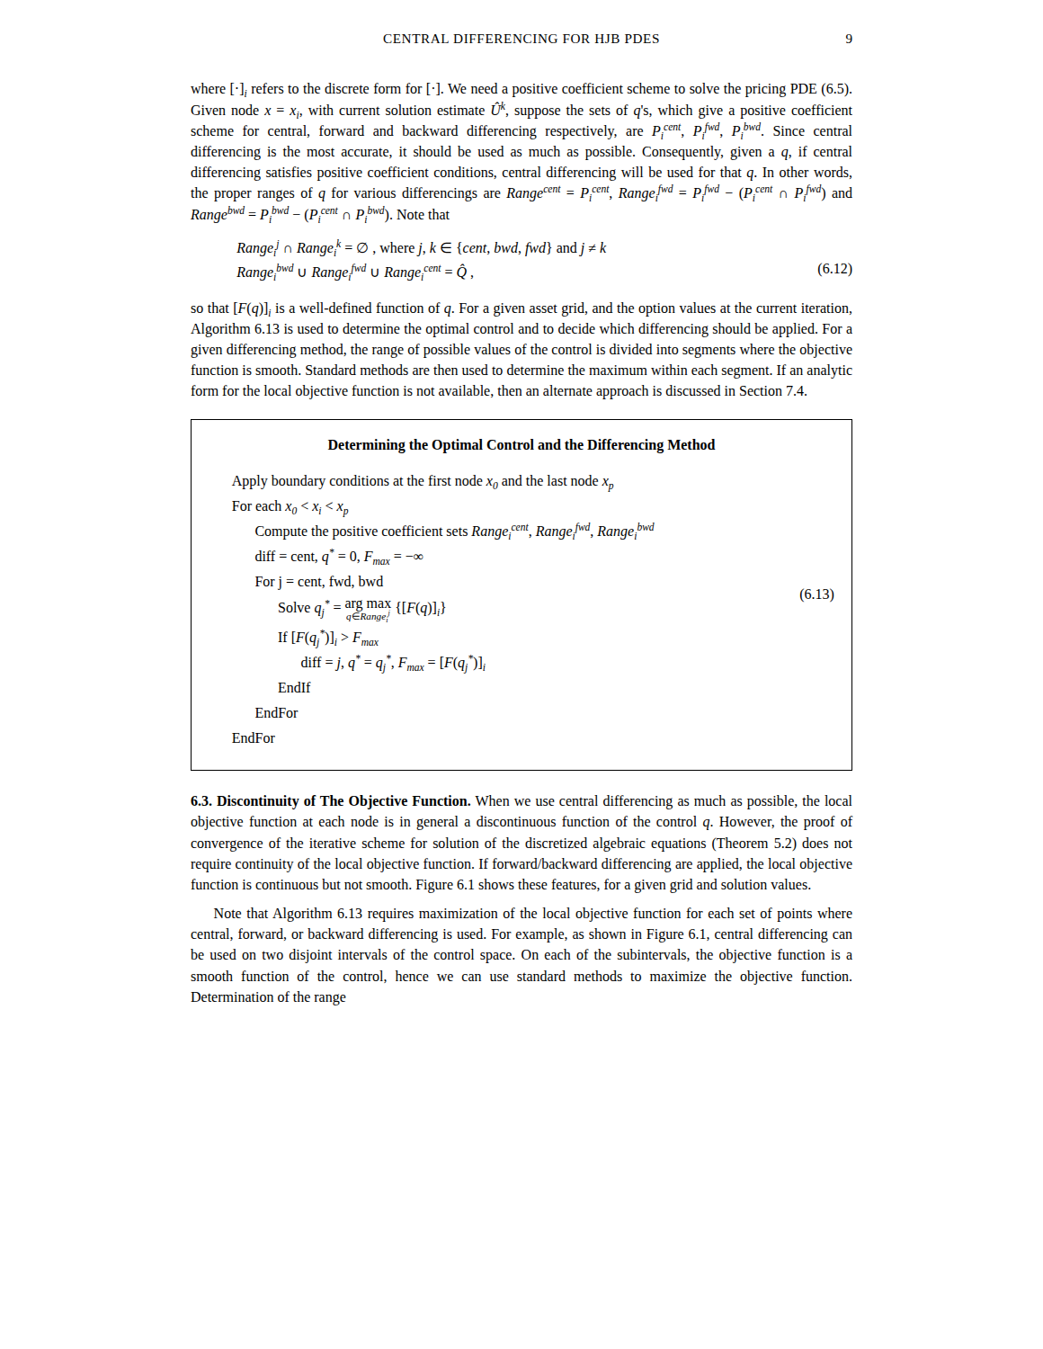CENTRAL DIFFERENCING FOR HJB PDES 9
where [·]i refers to the discrete form for [·]. We need a positive coefficient scheme to solve the pricing PDE (6.5). Given node x = xi, with current solution estimate Ûk, suppose the sets of q's, which give a positive coefficient scheme for central, forward and backward differencing respectively, are Picent, Pifwd, Pibwd. Since central differencing is the most accurate, it should be used as much as possible. Consequently, given a q, if central differencing satisfies positive coefficient conditions, central differencing will be used for that q. In other words, the proper ranges of q for various differencings are Rangecent = Picent, Rangeifwd = Pifwd − (Picent ∩ Pifwd) and Rangebwd = Pibwd − (Picent ∩ Pibwd). Note that
Rangeij ∩ Rangeik = ∅ , where j, k ∈ {cent, bwd, fwd} and j ≠ k Rangeibwd ∪ Rangeifwd ∪ Rangeicent = Q̂ , (6.12)
so that [F(q)]i is a well-defined function of q. For a given asset grid, and the option values at the current iteration, Algorithm 6.13 is used to determine the optimal control and to decide which differencing should be applied. For a given differencing method, the range of possible values of the control is divided into segments where the objective function is smooth. Standard methods are then used to determine the maximum within each segment. If an analytic form for the local objective function is not available, then an alternate approach is discussed in Section 7.4.
Determining the Optimal Control and the Differencing Method
Apply boundary conditions at the first node x0 and the last node xp For each x0 < xi < xp Compute the positive coefficient sets Rangeicent, Rangeifwd, Rangeibwd diff = cent, q* = 0, Fmax = −∞ For j = cent, fwd, bwd Solve qj* = arg max q∈Rangeij {[F(q)]i} If [F(qj*)]i > Fmax diff = j, q* = qj*, Fmax = [F(qj*)]i EndIf EndFor EndFor (6.13)
6.3. Discontinuity of The Objective Function.
When we use central differencing as much as possible, the local objective function at each node is in general a discontinuous function of the control q. However, the proof of convergence of the iterative scheme for solution of the discretized algebraic equations (Theorem 5.2) does not require continuity of the local objective function. If forward/backward differencing are applied, the local objective function is continuous but not smooth. Figure 6.1 shows these features, for a given grid and solution values.
Note that Algorithm 6.13 requires maximization of the local objective function for each set of points where central, forward, or backward differencing is used. For example, as shown in Figure 6.1, central differencing can be used on two disjoint intervals of the control space. On each of the subintervals, the objective function is a smooth function of the control, hence we can use standard methods to maximize the objective function. Determination of the range